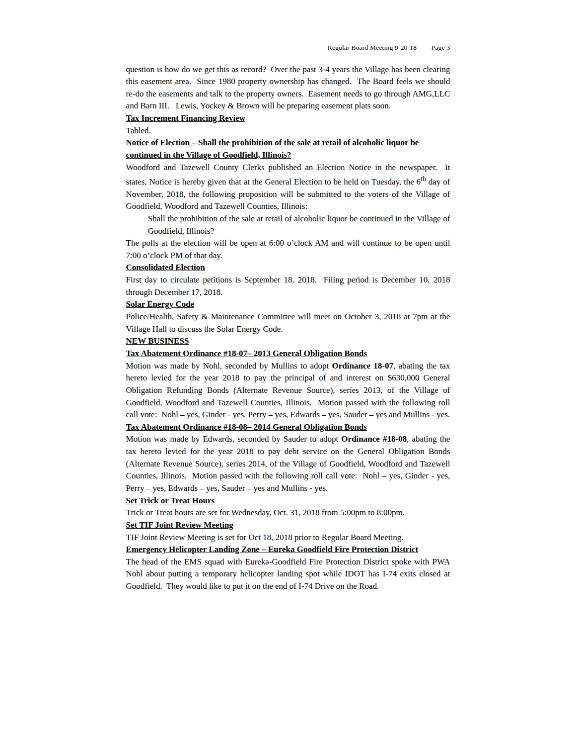Regular Board Meeting 9-20-18 Page 3
question is how do we get this as record? Over the past 3-4 years the Village has been clearing this easement area. Since 1980 property ownership has changed. The Board feels we should re-do the easements and talk to the property owners. Easement needs to go through AMG,LLC and Barn III. Lewis, Yockey & Brown will be preparing easement plats soon.
Tax Increment Financing Review
Tabled.
Notice of Election – Shall the prohibition of the sale at retail of alcoholic liquor be continued in the Village of Goodfield, Illinois?
Woodford and Tazewell County Clerks published an Election Notice in the newspaper. It states, Notice is hereby given that at the General Election to be held on Tuesday, the 6th day of November, 2018, the following proposition will be submitted to the voters of the Village of Goodfield, Woodford and Tazewell Counties, Illinois:
Shall the prohibition of the sale at retail of alcoholic liquor be continued in the Village of Goodfield, Illinois?
The polls at the election will be open at 6:00 o’clock AM and will continue to be open until 7:00 o’clock PM of that day.
Consolidated Election
First day to circulate petitions is September 18, 2018. Filing period is December 10, 2018 through December 17, 2018.
Solar Energy Code
Police/Health, Safety & Maintenance Committee will meet on October 3, 2018 at 7pm at the Village Hall to discuss the Solar Energy Code.
NEW BUSINESS
Tax Abatement Ordinance #18-07– 2013 General Obligation Bonds
Motion was made by Nohl, seconded by Mullins to adopt Ordinance 18-07, abating the tax hereto levied for the year 2018 to pay the principal of and interest on $630,000 General Obligation Refunding Bonds (Alternate Revenue Source), series 2013, of the Village of Goodfield, Woodford and Tazewell Counties, Illinois. Motion passed with the following roll call vote: Nohl – yes, Ginder - yes, Perry – yes, Edwards – yes, Sauder – yes and Mullins - yes.
Tax Abatement Ordinance #18-08– 2014 General Obligation Bonds
Motion was made by Edwards, seconded by Sauder to adopt Ordinance #18-08, abating the tax hereto levied for the year 2018 to pay debt service on the General Obligation Bonds (Alternate Revenue Source), series 2014, of the Village of Goodfield, Woodford and Tazewell Counties, Illinois. Motion passed with the following roll call vote: Nohl – yes, Ginder - yes, Perry – yes, Edwards – yes, Sauder – yes and Mullins - yes.
Set Trick or Treat Hours
Trick or Treat hours are set for Wednesday, Oct. 31, 2018 from 5:00pm to 8:00pm.
Set TIF Joint Review Meeting
TIF Joint Review Meeting is set for Oct 18, 2018 prior to Regular Board Meeting.
Emergency Helicopter Landing Zone – Eureka Goodfield Fire Protection District
The head of the EMS squad with Eureka-Goodfield Fire Protection District spoke with PWA Nohl about putting a temporary helicopter landing spot while IDOT has I-74 exits closed at Goodfield. They would like to put it on the end of I-74 Drive on the Road.